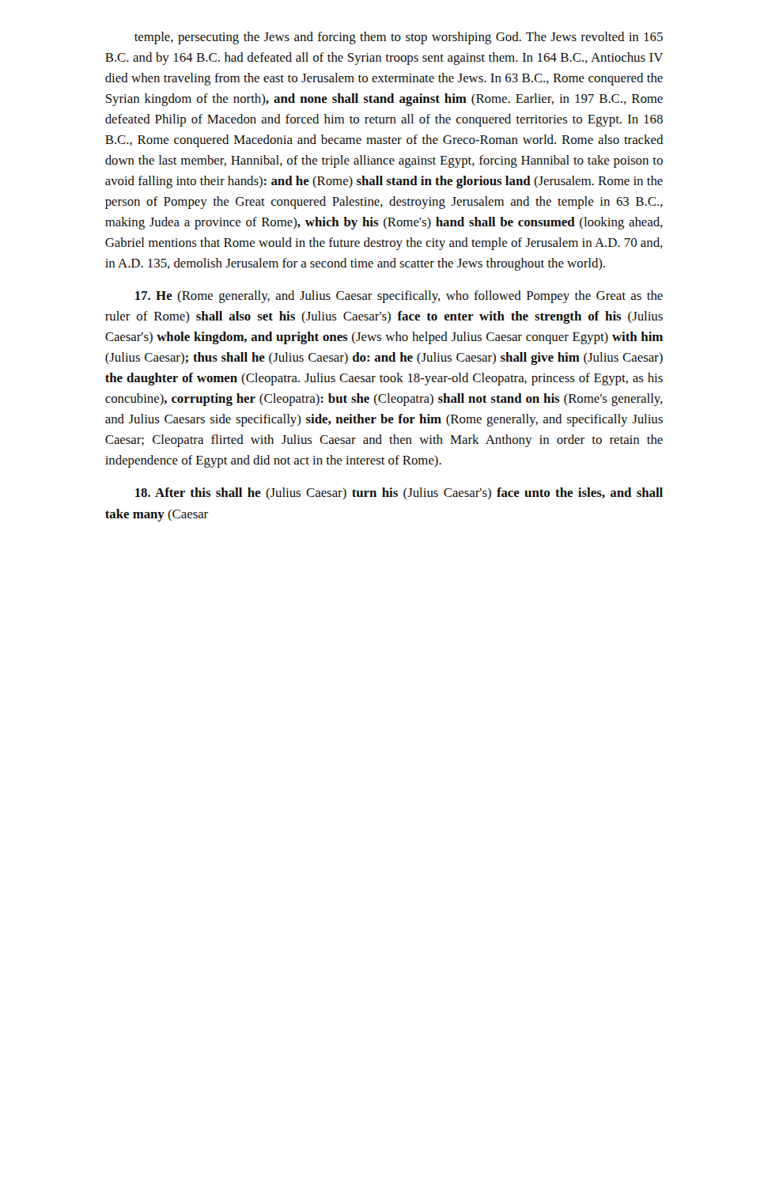temple, persecuting the Jews and forcing them to stop worshiping God. The Jews revolted in 165 B.C. and by 164 B.C. had defeated all of the Syrian troops sent against them. In 164 B.C., Antiochus IV died when traveling from the east to Jerusalem to exterminate the Jews. In 63 B.C., Rome conquered the Syrian kingdom of the north), and none shall stand against him (Rome. Earlier, in 197 B.C., Rome defeated Philip of Macedon and forced him to return all of the conquered territories to Egypt. In 168 B.C., Rome conquered Macedonia and became master of the Greco-Roman world. Rome also tracked down the last member, Hannibal, of the triple alliance against Egypt, forcing Hannibal to take poison to avoid falling into their hands): and he (Rome) shall stand in the glorious land (Jerusalem. Rome in the person of Pompey the Great conquered Palestine, destroying Jerusalem and the temple in 63 B.C., making Judea a province of Rome), which by his (Rome's) hand shall be consumed (looking ahead, Gabriel mentions that Rome would in the future destroy the city and temple of Jerusalem in A.D. 70 and, in A.D. 135, demolish Jerusalem for a second time and scatter the Jews throughout the world).
17. He (Rome generally, and Julius Caesar specifically, who followed Pompey the Great as the ruler of Rome) shall also set his (Julius Caesar's) face to enter with the strength of his (Julius Caesar's) whole kingdom, and upright ones (Jews who helped Julius Caesar conquer Egypt) with him (Julius Caesar); thus shall he (Julius Caesar) do: and he (Julius Caesar) shall give him (Julius Caesar) the daughter of women (Cleopatra. Julius Caesar took 18-year-old Cleopatra, princess of Egypt, as his concubine), corrupting her (Cleopatra): but she (Cleopatra) shall not stand on his (Rome's generally, and Julius Caesars side specifically) side, neither be for him (Rome generally, and specifically Julius Caesar; Cleopatra flirted with Julius Caesar and then with Mark Anthony in order to retain the independence of Egypt and did not act in the interest of Rome).
18. After this shall he (Julius Caesar) turn his (Julius Caesar's) face unto the isles, and shall take many (Caesar